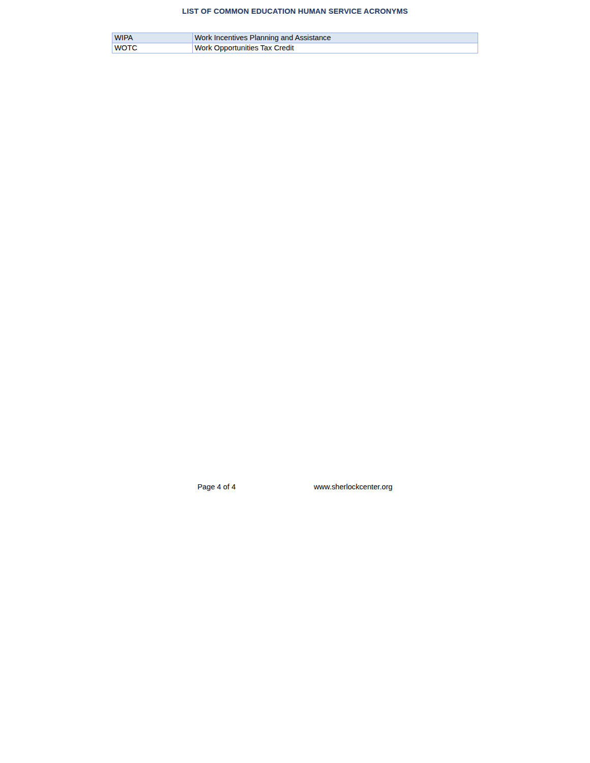LIST OF COMMON EDUCATION HUMAN SERVICE ACRONYMS
| WIPA | Work Incentives Planning and Assistance |
| WOTC | Work Opportunities Tax Credit |
Page 4 of 4 www.sherlockcenter.org